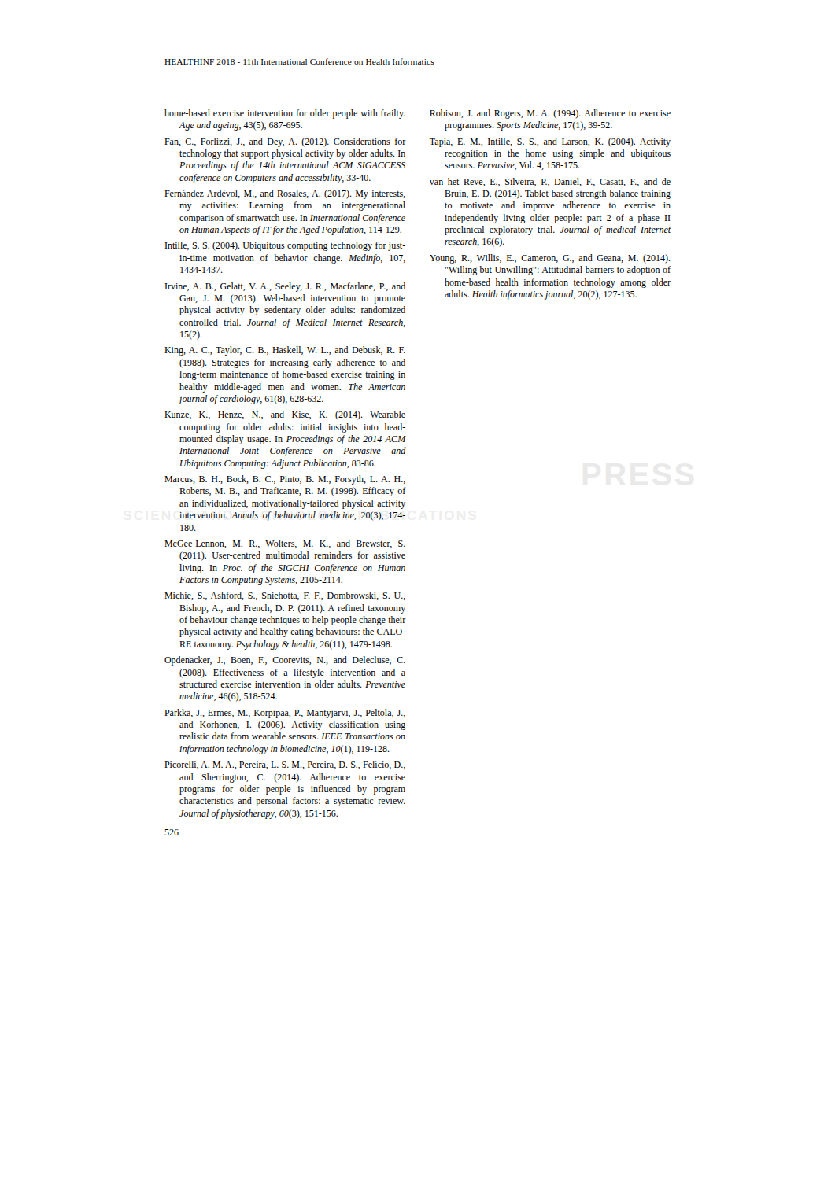HEALTHINF 2018 - 11th International Conference on Health Informatics
PRESS
SCIENCE AND TECHNOLOGY PUBLICATIONS
home-based exercise intervention for older people with frailty. Age and ageing, 43(5), 687-695.
Fan, C., Forlizzi, J., and Dey, A. (2012). Considerations for technology that support physical activity by older adults. In Proceedings of the 14th international ACM SIGACCESS conference on Computers and accessibility, 33-40.
Fernández-Ardèvol, M., and Rosales, A. (2017). My interests, my activities: Learning from an intergenerational comparison of smartwatch use. In International Conference on Human Aspects of IT for the Aged Population, 114-129.
Intille, S. S. (2004). Ubiquitous computing technology for just-in-time motivation of behavior change. Medinfo, 107, 1434-1437.
Irvine, A. B., Gelatt, V. A., Seeley, J. R., Macfarlane, P., and Gau, J. M. (2013). Web-based intervention to promote physical activity by sedentary older adults: randomized controlled trial. Journal of Medical Internet Research, 15(2).
King, A. C., Taylor, C. B., Haskell, W. L., and Debusk, R. F. (1988). Strategies for increasing early adherence to and long-term maintenance of home-based exercise training in healthy middle-aged men and women. The American journal of cardiology, 61(8), 628-632.
Kunze, K., Henze, N., and Kise, K. (2014). Wearable computing for older adults: initial insights into head-mounted display usage. In Proceedings of the 2014 ACM International Joint Conference on Pervasive and Ubiquitous Computing: Adjunct Publication, 83-86.
Marcus, B. H., Bock, B. C., Pinto, B. M., Forsyth, L. A. H., Roberts, M. B., and Traficante, R. M. (1998). Efficacy of an individualized, motivationally-tailored physical activity intervention. Annals of behavioral medicine, 20(3), 174-180.
McGee-Lennon, M. R., Wolters, M. K., and Brewster, S. (2011). User-centred multimodal reminders for assistive living. In Proc. of the SIGCHI Conference on Human Factors in Computing Systems, 2105-2114.
Michie, S., Ashford, S., Sniehotta, F. F., Dombrowski, S. U., Bishop, A., and French, D. P. (2011). A refined taxonomy of behaviour change techniques to help people change their physical activity and healthy eating behaviours: the CALO-RE taxonomy. Psychology & health, 26(11), 1479-1498.
Opdenacker, J., Boen, F., Coorevits, N., and Delecluse, C. (2008). Effectiveness of a lifestyle intervention and a structured exercise intervention in older adults. Preventive medicine, 46(6), 518-524.
Pärkkä, J., Ermes, M., Korpipaa, P., Mantyjarvi, J., Peltola, J., and Korhonen, I. (2006). Activity classification using realistic data from wearable sensors. IEEE Transactions on information technology in biomedicine, 10(1), 119-128.
Picorelli, A. M. A., Pereira, L. S. M., Pereira, D. S., Felício, D., and Sherrington, C. (2014). Adherence to exercise programs for older people is influenced by program characteristics and personal factors: a systematic review. Journal of physiotherapy, 60(3), 151-156.
Robison, J. and Rogers, M. A. (1994). Adherence to exercise programmes. Sports Medicine, 17(1), 39-52.
Tapia, E. M., Intille, S. S., and Larson, K. (2004). Activity recognition in the home using simple and ubiquitous sensors. Pervasive, Vol. 4, 158-175.
van het Reve, E., Silveira, P., Daniel, F., Casati, F., and de Bruin, E. D. (2014). Tablet-based strength-balance training to motivate and improve adherence to exercise in independently living older people: part 2 of a phase II preclinical exploratory trial. Journal of medical Internet research, 16(6).
Young, R., Willis, E., Cameron, G., and Geana, M. (2014). "Willing but Unwilling": Attitudinal barriers to adoption of home-based health information technology among older adults. Health informatics journal, 20(2), 127-135.
526